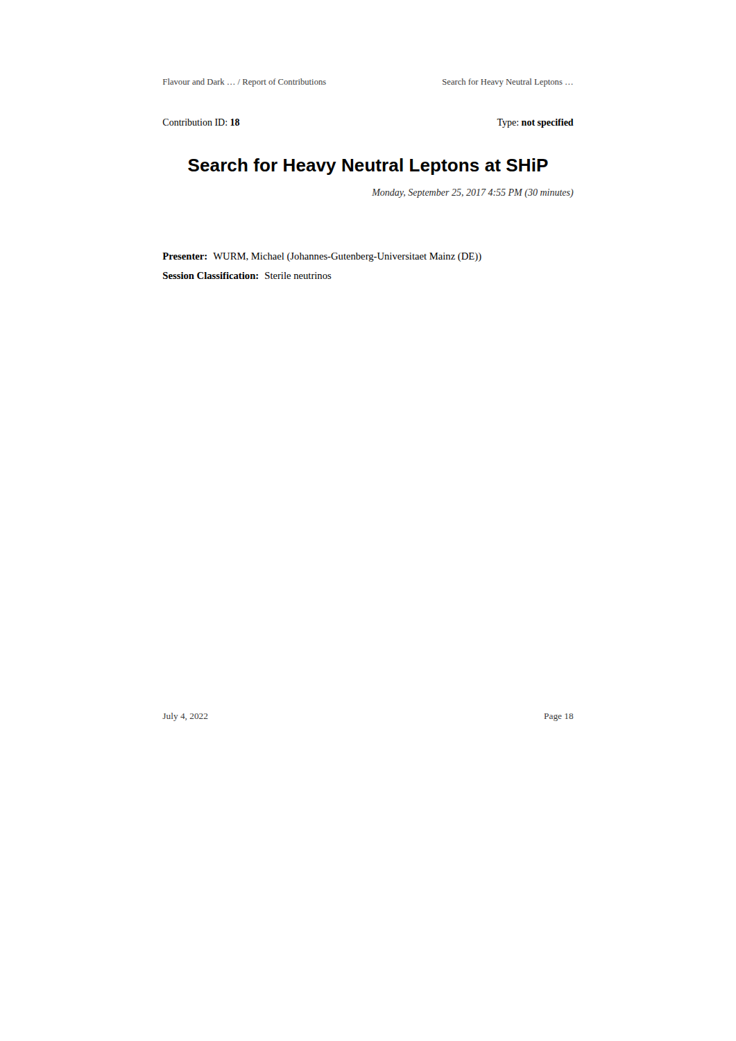Flavour and Dark … / Report of Contributions
Search for Heavy Neutral Leptons …
Contribution ID: 18
Type: not specified
Search for Heavy Neutral Leptons at SHiP
Monday, September 25, 2017 4:55 PM (30 minutes)
Presenter: WURM, Michael (Johannes-Gutenberg-Universitaet Mainz (DE))
Session Classification: Sterile neutrinos
July 4, 2022
Page 18